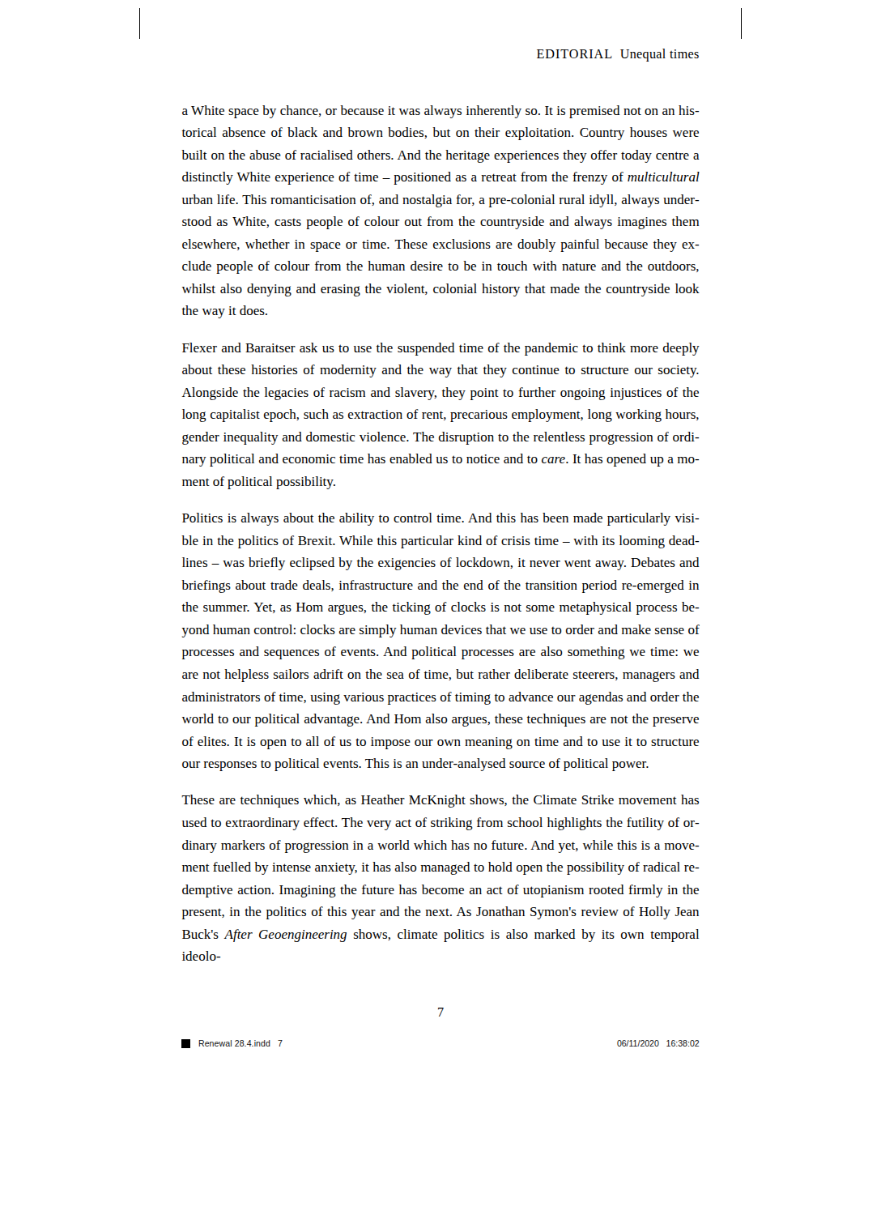EDITORIAL Unequal times
a White space by chance, or because it was always inherently so. It is premised not on an historical absence of black and brown bodies, but on their exploitation. Country houses were built on the abuse of racialised others. And the heritage experiences they offer today centre a distinctly White experience of time – positioned as a retreat from the frenzy of multicultural urban life. This romanticisation of, and nostalgia for, a pre-colonial rural idyll, always understood as White, casts people of colour out from the countryside and always imagines them elsewhere, whether in space or time. These exclusions are doubly painful because they exclude people of colour from the human desire to be in touch with nature and the outdoors, whilst also denying and erasing the violent, colonial history that made the countryside look the way it does.
Flexer and Baraitser ask us to use the suspended time of the pandemic to think more deeply about these histories of modernity and the way that they continue to structure our society. Alongside the legacies of racism and slavery, they point to further ongoing injustices of the long capitalist epoch, such as extraction of rent, precarious employment, long working hours, gender inequality and domestic violence. The disruption to the relentless progression of ordinary political and economic time has enabled us to notice and to care. It has opened up a moment of political possibility.
Politics is always about the ability to control time. And this has been made particularly visible in the politics of Brexit. While this particular kind of crisis time – with its looming deadlines – was briefly eclipsed by the exigencies of lockdown, it never went away. Debates and briefings about trade deals, infrastructure and the end of the transition period re-emerged in the summer. Yet, as Hom argues, the ticking of clocks is not some metaphysical process beyond human control: clocks are simply human devices that we use to order and make sense of processes and sequences of events. And political processes are also something we time: we are not helpless sailors adrift on the sea of time, but rather deliberate steerers, managers and administrators of time, using various practices of timing to advance our agendas and order the world to our political advantage. And Hom also argues, these techniques are not the preserve of elites. It is open to all of us to impose our own meaning on time and to use it to structure our responses to political events. This is an under-analysed source of political power.
These are techniques which, as Heather McKnight shows, the Climate Strike movement has used to extraordinary effect. The very act of striking from school highlights the futility of ordinary markers of progression in a world which has no future. And yet, while this is a movement fuelled by intense anxiety, it has also managed to hold open the possibility of radical redemptive action. Imagining the future has become an act of utopianism rooted firmly in the present, in the politics of this year and the next. As Jonathan Symon's review of Holly Jean Buck's After Geoengineering shows, climate politics is also marked by its own temporal ideolo-
7
Renewal 28.4.indd 7
06/11/2020 16:38:02